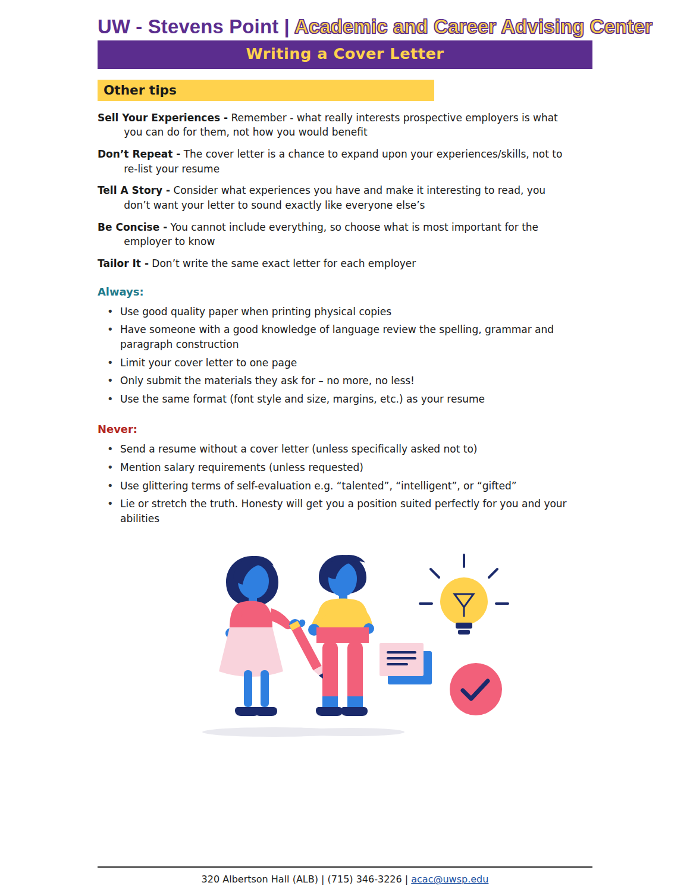UW - Stevens Point | Academic and Career Advising Center
Writing a Cover Letter
Other tips
Sell Your Experiences - Remember - what really interests prospective employers is what you can do for them, not how you would benefit
Don’t Repeat - The cover letter is a chance to expand upon your experiences/skills, not to re-list your resume
Tell A Story - Consider what experiences you have and make it interesting to read, you don’t want your letter to sound exactly like everyone else’s
Be Concise - You cannot include everything, so choose what is most important for the employer to know
Tailor It - Don’t write the same exact letter for each employer
Always:
Use good quality paper when printing physical copies
Have someone with a good knowledge of language review the spelling, grammar and paragraph construction
Limit your cover letter to one page
Only submit the materials they ask for – no more, no less!
Use the same format (font style and size, margins, etc.) as your resume
Never:
Send a resume without a cover letter (unless specifically asked not to)
Mention salary requirements (unless requested)
Use glittering terms of self-evaluation e.g. “talented”, “intelligent”, or “gifted”
Lie or stretch the truth. Honesty will get you a position suited perfectly for you and your abilities
320 Albertson Hall (ALB) | (715) 346-3226 | acac@uwsp.edu